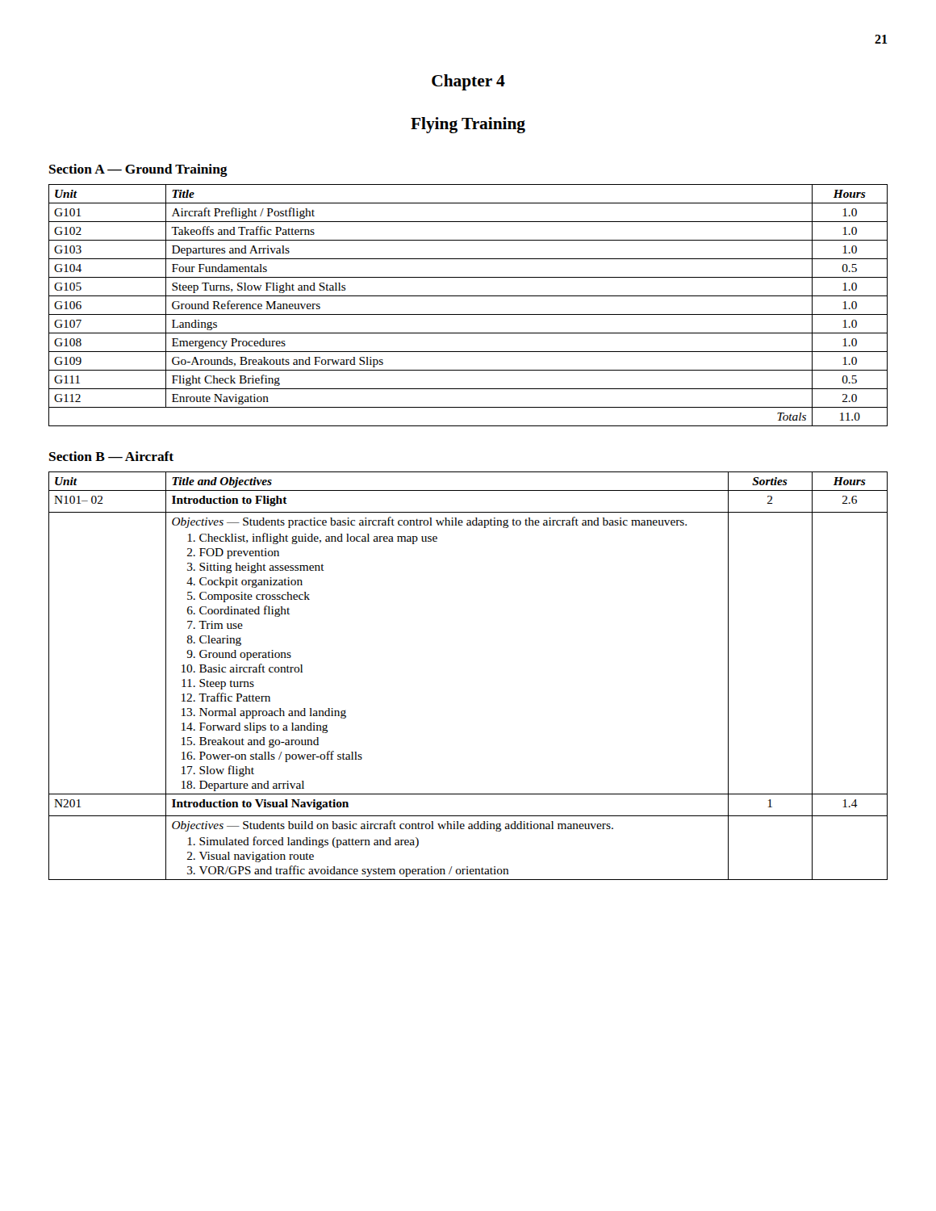21
Chapter 4
Flying Training
Section A — Ground Training
| Unit | Title | Hours |
| --- | --- | --- |
| G101 | Aircraft Preflight / Postflight | 1.0 |
| G102 | Takeoffs and Traffic Patterns | 1.0 |
| G103 | Departures and Arrivals | 1.0 |
| G104 | Four Fundamentals | 0.5 |
| G105 | Steep Turns, Slow Flight and Stalls | 1.0 |
| G106 | Ground Reference Maneuvers | 1.0 |
| G107 | Landings | 1.0 |
| G108 | Emergency Procedures | 1.0 |
| G109 | Go-Arounds, Breakouts and Forward Slips | 1.0 |
| G111 | Flight Check Briefing | 0.5 |
| G112 | Enroute Navigation | 2.0 |
| Totals | 11.0 |
Section B — Aircraft
| Unit | Title and Objectives | Sorties | Hours |
| --- | --- | --- | --- |
| N101– 02 | Introduction to Flight | 2 | 2.6 |
| | Objectives — Students practice basic aircraft control while adapting to the aircraft and basic maneuvers. Checklist, inflight guide, and local area map use FOD prevention Sitting height assessment Cockpit organization Composite crosscheck Coordinated flight Trim use Clearing Ground operations Basic aircraft control Steep turns Traffic Pattern Normal approach and landing Forward slips to a landing Breakout and go-around Power-on stalls / power-off stalls Slow flight Departure and arrival | | |
| N201 | Introduction to Visual Navigation | 1 | 1.4 |
| | Objectives — Students build on basic aircraft control while adding additional maneuvers. Simulated forced landings (pattern and area) Visual navigation route VOR/GPS and traffic avoidance system operation / orientation | | |